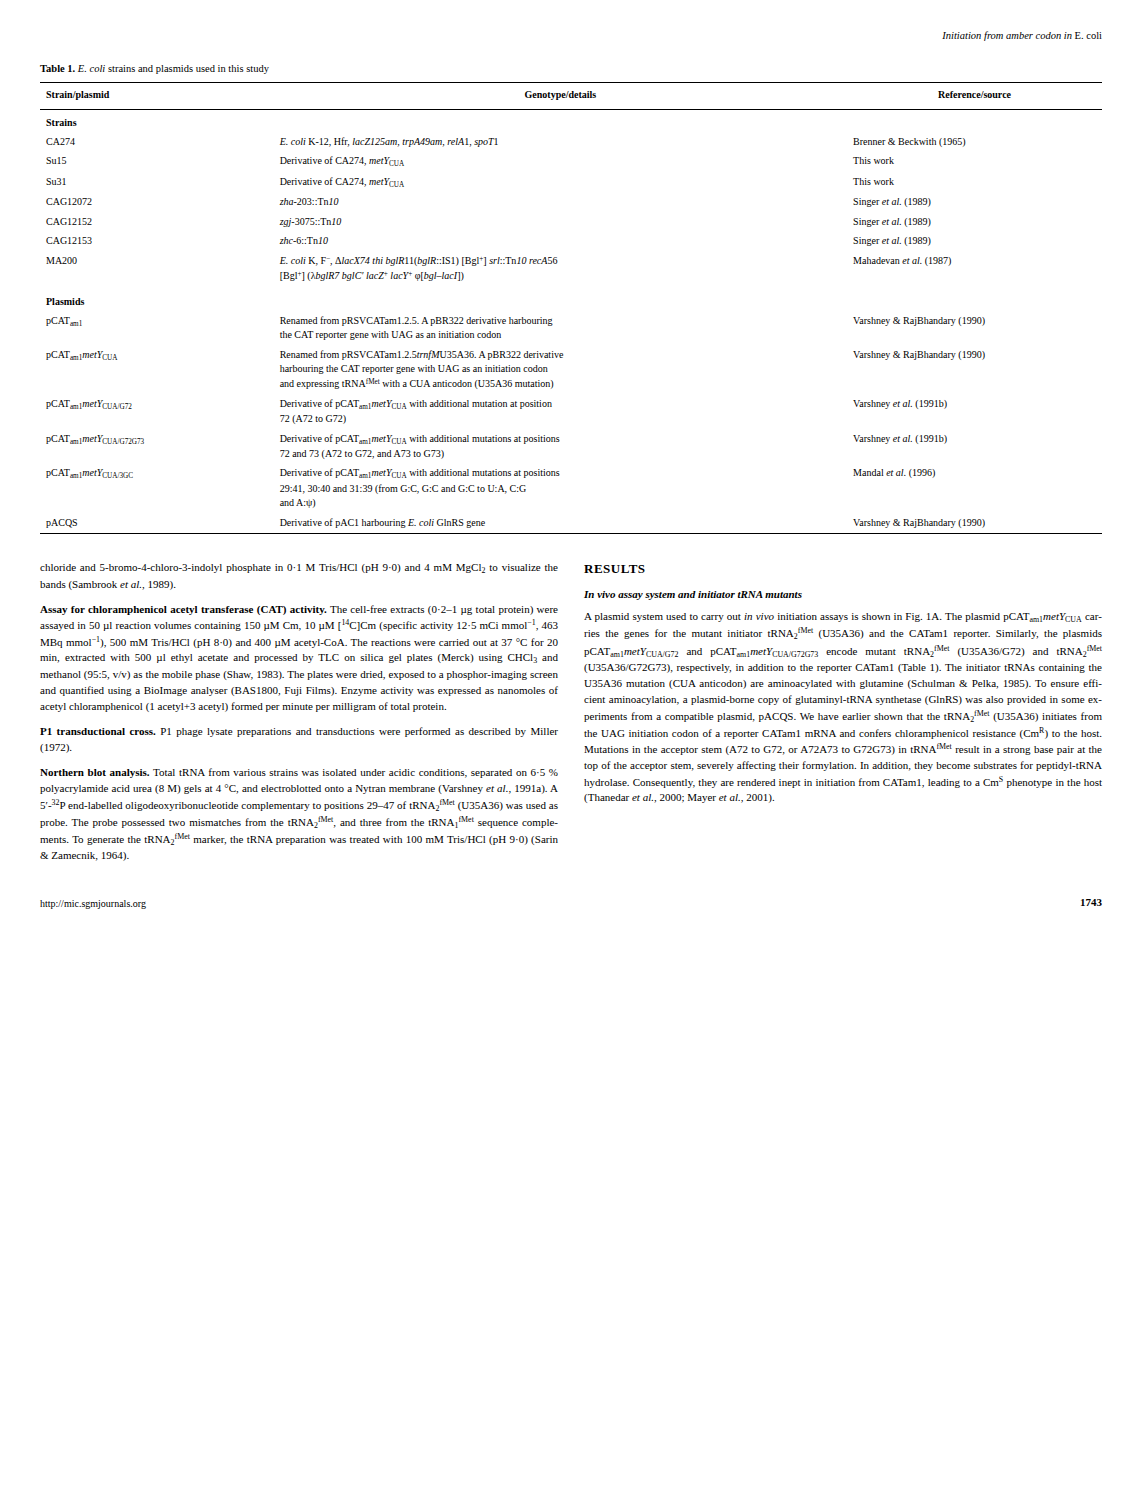Initiation from amber codon in E. coli
Table 1. E. coli strains and plasmids used in this study
| Strain/plasmid | Genotype/details | Reference/source |
| --- | --- | --- |
| Strains |
| CA274 | E. coli K-12, Hfr, lacZ125am, trpA49am, relA 1, spoT 1 | Brenner & Beckwith (1965) |
| Su15 | Derivative of CA274, metY CUA | This work |
| Su31 | Derivative of CA274, metY CUA | This work |
| CAG12072 | zha -203::Tn 10 | Singer et al. (1989) |
| CAG12152 | zgj -3075::Tn 10 | Singer et al. (1989) |
| CAG12153 | zhc -6::Tn 10 | Singer et al. (1989) |
| MA200 | E. coli K, F − , Δ lacX74 thi bglR 11( bglR ::IS1) [Bgl + ] srl ::Tn 10 recA 56 [Bgl + ] (λ bglR7 bglC′ lacZ + lacY + φ[ bgl–lacI ]) | Mahadevan et al. (1987) |
| Plasmids |
| pCAT am1 | Renamed from pRSVCATam1.2.5. A pBR322 derivative harbouring the CAT reporter gene with UAG as an initiation codon | Varshney & RajBhandary (1990) |
| pCAT am1 metY CUA | Renamed from pRSVCATam1.2.5 trnfM U35A36. A pBR322 derivative harbouring the CAT reporter gene with UAG as an initiation codon and expressing tRNA fMet with a CUA anticodon (U35A36 mutation) | Varshney & RajBhandary (1990) |
| pCAT am1 metY CUA/G72 | Derivative of pCAT am1 metY CUA with additional mutation at position 72 (A72 to G72) | Varshney et al. (1991b) |
| pCAT am1 metY CUA/G72G73 | Derivative of pCAT am1 metY CUA with additional mutations at positions 72 and 73 (A72 to G72, and A73 to G73) | Varshney et al. (1991b) |
| pCAT am1 metY CUA/3GC | Derivative of pCAT am1 metY CUA with additional mutations at positions 29:41, 30:40 and 31:39 (from G:C, G:C and G:C to U:A, C:G and A:ψ) | Mandal et al. (1996) |
| pACQS | Derivative of pAC1 harbouring E. coli GlnRS gene | Varshney & RajBhandary (1990) |
chloride and 5-bromo-4-chloro-3-indolyl phosphate in 0·1 M Tris/HCl (pH 9·0) and 4 mM MgCl2 to visualize the bands (Sambrook et al., 1989).
Assay for chloramphenicol acetyl transferase (CAT) activity. The cell-free extracts (0·2–1 µg total protein) were assayed in 50 µl reaction volumes containing 150 µM Cm, 10 µM [14 C]Cm (specific activity 12·5 mCi mmol−1, 463 MBq mmol−1), 500 mM Tris/HCl (pH 8·0) and 400 µM acetyl-CoA. The reactions were carried out at 37 °C for 20 min, extracted with 500 µl ethyl acetate and processed by TLC on silica gel plates (Merck) using CHCl3 and methanol (95:5, v/v) as the mobile phase (Shaw, 1983). The plates were dried, exposed to a phosphor-imaging screen and quantified using a BioImage analyser (BAS1800, Fuji Films). Enzyme activity was expressed as nanomoles of acetyl chloramphenicol (1 acetyl+3 acetyl) formed per minute per milligram of total protein.
P1 transductional cross. P1 phage lysate preparations and transductions were performed as described by Miller (1972).
Northern blot analysis. Total tRNA from various strains was isolated under acidic conditions, separated on 6·5 % polyacrylamide acid urea (8 M) gels at 4 °C, and electroblotted onto a Nytran membrane (Varshney et al., 1991a). A 5′-32 P end-labelled oligodeoxyribonucleotide complementary to positions 29–47 of tRNA2 fMet (U35A36) was used as probe. The probe possessed two mismatches from the tRNA2 fMet, and three from the tRNA1 fMet sequence complements. To generate the tRNA2 fMet marker, the tRNA preparation was treated with 100 mM Tris/HCl (pH 9·0) (Sarin & Zamecnik, 1964).
RESULTS
In vivo assay system and initiator tRNA mutants
A plasmid system used to carry out in vivo initiation assays is shown in Fig. 1A. The plasmid pCATam1 metY CUA carries the genes for the mutant initiator tRNA2 fMet (U35A36) and the CATam1 reporter. Similarly, the plasmids pCATam1 metY CUA/G72 and pCATam1 metY CUA/G72G73 encode mutant tRNA2 fMet (U35A36/G72) and tRNA2 fMet (U35A36/G72G73), respectively, in addition to the reporter CATam1 (Table 1). The initiator tRNAs containing the U35A36 mutation (CUA anticodon) are aminoacylated with glutamine (Schulman & Pelka, 1985). To ensure efficient aminoacylation, a plasmid-borne copy of glutaminyl-tRNA synthetase (GlnRS) was also provided in some experiments from a compatible plasmid, pACQS. We have earlier shown that the tRNA2 fMet (U35A36) initiates from the UAG initiation codon of a reporter CATam1 mRNA and confers chloramphenicol resistance (CmR) to the host. Mutations in the acceptor stem (A72 to G72, or A72A73 to G72G73) in tRNAfMet result in a strong base pair at the top of the acceptor stem, severely affecting their formylation. In addition, they become substrates for peptidyl-tRNA hydrolase. Consequently, they are rendered inept in initiation from CATam1, leading to a CmS phenotype in the host (Thanedar et al., 2000; Mayer et al., 2001).
http://mic.sgmjournals.org
1743